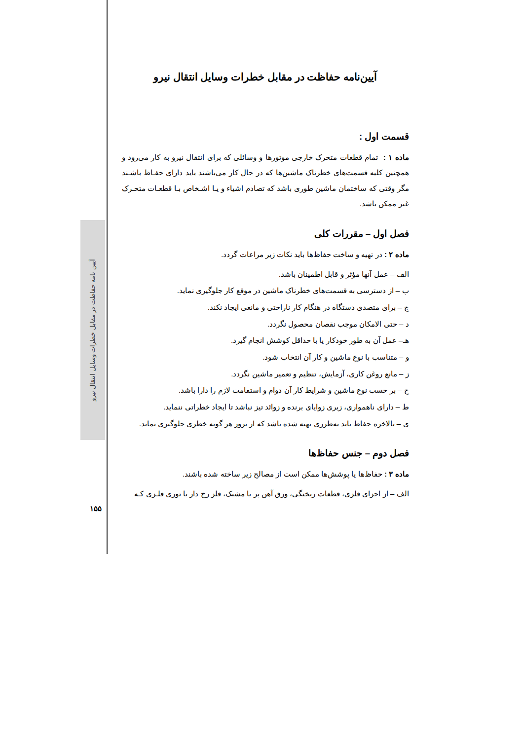آیین‌نامه حفاظت در مقابل خطرات وسایل انتقال نیرو
قسمت اول :
ماده ۱ : تمام قطعات متحرک خارجی موتورها و وسائلی که برای انتقال نیرو به کار می‌رود و همچنین کلیه قسمت‌های خطرناک ماشین‌ها که در حال کار می‌باشند باید دارای حفـاظ باشـند مگر وقتی که ساختمان ماشین طوری باشد که تصادم اشیاء و یـا اشـخاص بـا قطعـات متحـرک غیر ممکن باشد.
فصل اول – مقررات کلی
ماده ۲ : در تهیه و ساخت حفاظ‌ها باید نکات زیر مراعات گردد.
الف – عمل آنها مؤثر و قابل اطمینان باشد.
ب – از دسترسی به قسمت‌های خطرناک ماشین در موقع کار جلوگیری نماید.
ج – برای متصدی دستگاه در هنگام کار ناراحتی و مانعی ایجاد نکند.
د – حتی الامکان موجب نقصان محصول نگردد.
هـ– عمل آن به طور خودکار یا با حداقل کوشش انجام گیرد.
و – متناسب با نوع ماشین و کار آن انتخاب شود.
ز – مانع روغن کاری، آزمایش، تنظیم و تعمیر ماشین نگردد.
ح – بر حسب نوع ماشین و شرایط کار آن دوام و استقامت لازم را دارا باشد.
ط – دارای ناهمواری، زبری زوایای برنده و زوائد تیز نباشد تا ایجاد خطراتی ننماید.
ی – بالاخره حفاظ باید به‌طرزی تهیه شده باشد که از بروز هر گونه خطری جلوگیری نماید.
فصل دوم – جنس حفاظ‌ها
ماده ۳ : حفاظ‌ها یا پوشش‌ها ممکن است از مصالح زیر ساخته شده باشند.
الف – از اجزای فلزی، قطعات ریختگی، ورق آهن پر یا مشبک، فلز رخ دار یا توری فلـزی کـه
آیین نامه حفاظت در مقابل خطرات وسایل انتقال نیرو
۱۵۵